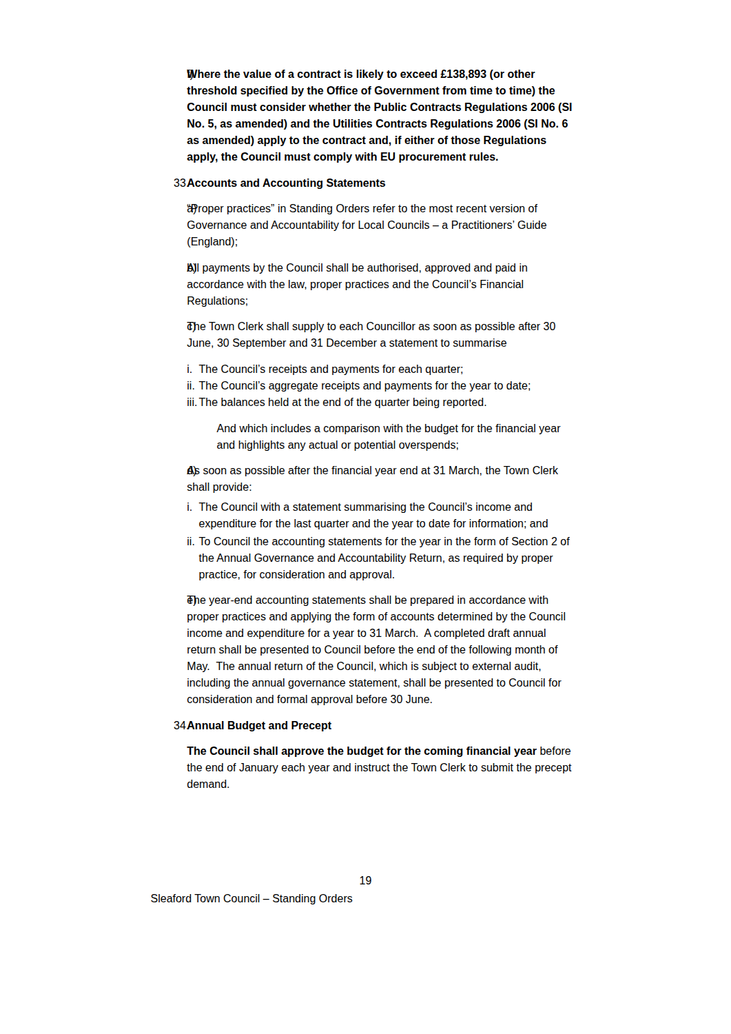f)
Where the value of a contract is likely to exceed £138,893 (or other threshold specified by the Office of Government from time to time) the Council must consider whether the Public Contracts Regulations 2006 (SI No. 5, as amended) and the Utilities Contracts Regulations 2006 (SI No. 6 as amended) apply to the contract and, if either of those Regulations apply, the Council must comply with EU procurement rules.
33.
Accounts and Accounting Statements
a)
“Proper practices” in Standing Orders refer to the most recent version of Governance and Accountability for Local Councils – a Practitioners’ Guide (England);
b)
All payments by the Council shall be authorised, approved and paid in accordance with the law, proper practices and the Council’s Financial Regulations;
c)
The Town Clerk shall supply to each Councillor as soon as possible after 30 June, 30 September and 31 December a statement to summarise
i. The Council’s receipts and payments for each quarter;
ii. The Council’s aggregate receipts and payments for the year to date;
iii. The balances held at the end of the quarter being reported.
And which includes a comparison with the budget for the financial year and highlights any actual or potential overspends;
d)
As soon as possible after the financial year end at 31 March, the Town Clerk shall provide:
i. The Council with a statement summarising the Council’s income and expenditure for the last quarter and the year to date for information; and
ii. To Council the accounting statements for the year in the form of Section 2 of the Annual Governance and Accountability Return, as required by proper practice, for consideration and approval.
e)
The year-end accounting statements shall be prepared in accordance with proper practices and applying the form of accounts determined by the Council income and expenditure for a year to 31 March. A completed draft annual return shall be presented to Council before the end of the following month of May. The annual return of the Council, which is subject to external audit, including the annual governance statement, shall be presented to Council for consideration and formal approval before 30 June.
34.
Annual Budget and Precept
The Council shall approve the budget for the coming financial year before the end of January each year and instruct the Town Clerk to submit the precept demand.
19
Sleaford Town Council – Standing Orders